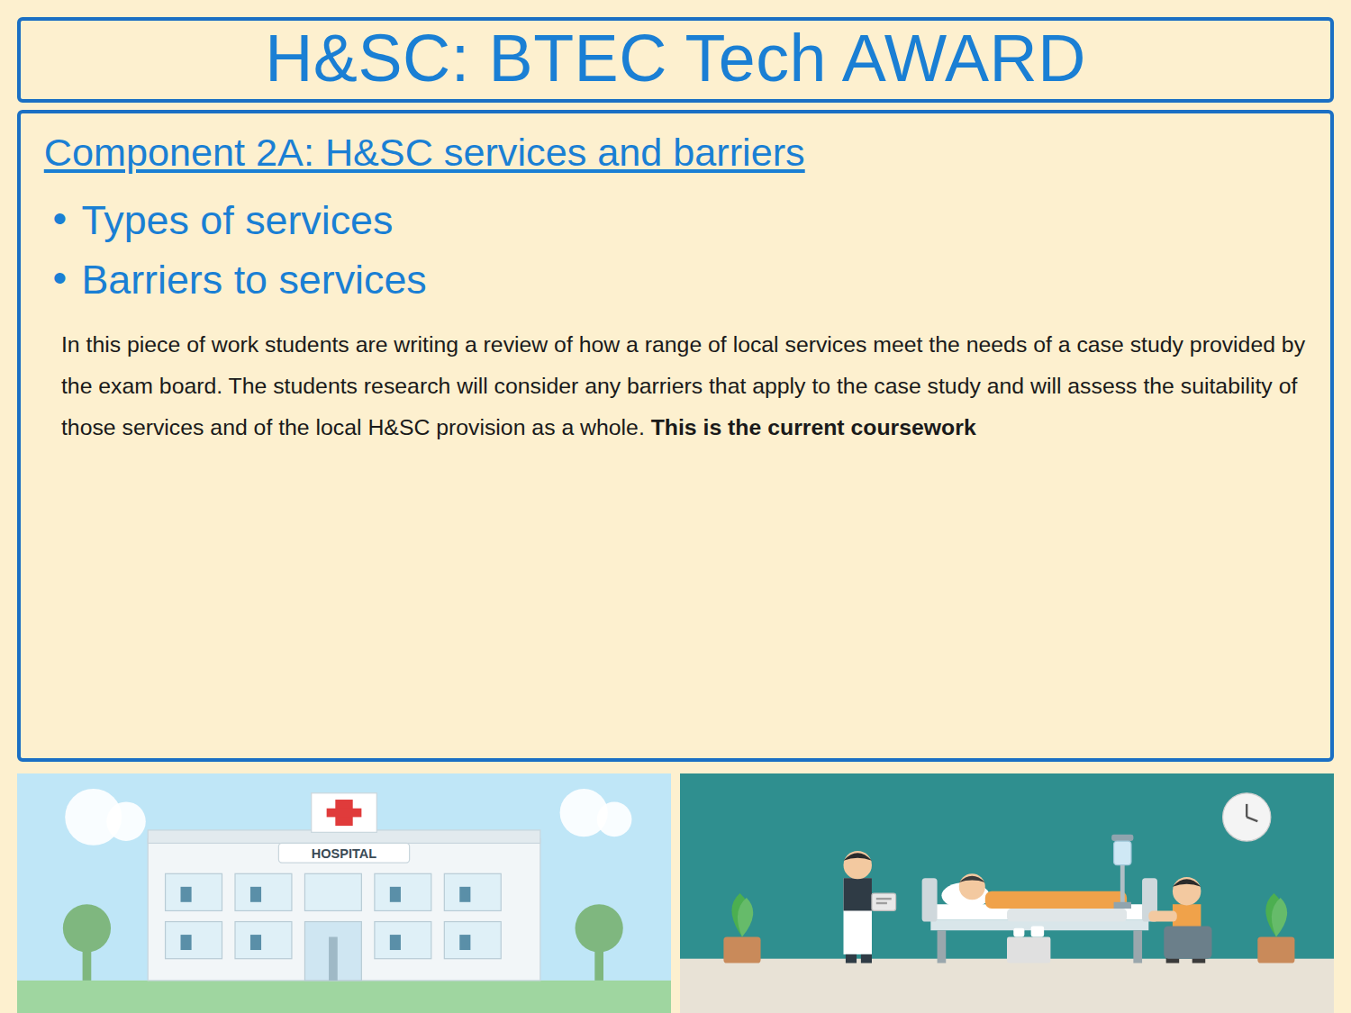H&SC: BTEC Tech AWARD
Component 2A: H&SC services and barriers
Types of services
Barriers to services
In this piece of work students are writing a review of how a range of local services meet the needs of a case study provided by the exam board. The students research will consider any barriers that apply to the case study and will assess the suitability of those services and of the local H&SC provision as a whole. This is the current coursework
Hospital building illustration A cartoon hospital with a red cross sign, the word HOSPITAL, rows of windows showing rooms, trees and a blue sky with clouds. HOSPITAL
Hospital ward illustration A cartoon hospital room with a patient lying in bed, a doctor holding a clipboard, a seated visitor, a drip stand, a wall clock and potted plants.